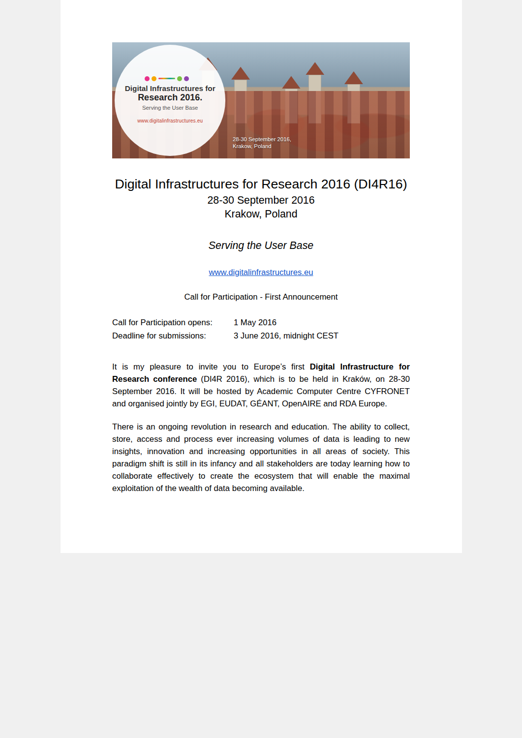Digital Infrastructures for Research 2016.
Serving the User Base
www.digitalinfrastructures.eu
28-30 September 2016,
Krakow, Poland
Digital Infrastructures for Research 2016 (DI4R16)
28-30 September 2016
Krakow, Poland
Serving the User Base
www.digitalinfrastructures.eu
Call for Participation - First Announcement
| Call for Participation opens: | 1 May 2016 |
| Deadline for submissions: | 3 June 2016, midnight CEST |
It is my pleasure to invite you to Europe’s first Digital Infrastructure for Research conference (DI4R 2016), which is to be held in Kraków, on 28-30 September 2016. It will be hosted by Academic Computer Centre CYFRONET and organised jointly by EGI, EUDAT, GÉANT, OpenAIRE and RDA Europe.
There is an ongoing revolution in research and education. The ability to collect, store, access and process ever increasing volumes of data is leading to new insights, innovation and increasing opportunities in all areas of society. This paradigm shift is still in its infancy and all stakeholders are today learning how to collaborate effectively to create the ecosystem that will enable the maximal exploitation of the wealth of data becoming available.